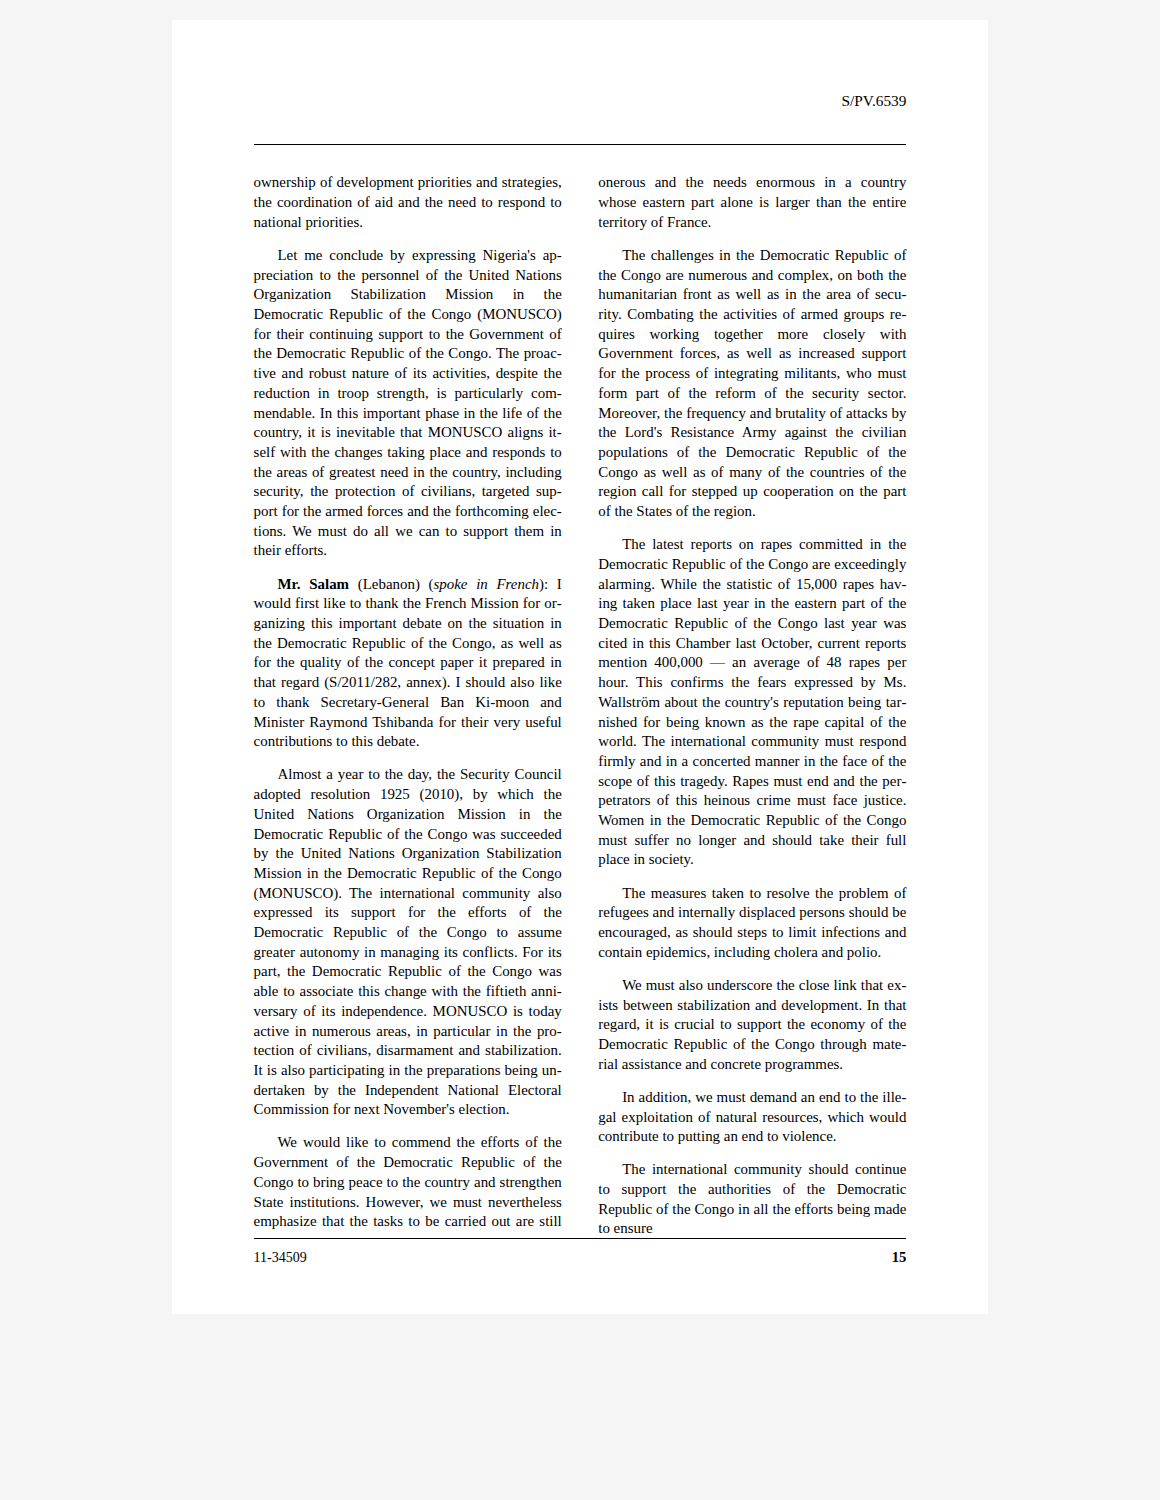S/PV.6539
ownership of development priorities and strategies, the coordination of aid and the need to respond to national priorities.
Let me conclude by expressing Nigeria's appreciation to the personnel of the United Nations Organization Stabilization Mission in the Democratic Republic of the Congo (MONUSCO) for their continuing support to the Government of the Democratic Republic of the Congo. The proactive and robust nature of its activities, despite the reduction in troop strength, is particularly commendable. In this important phase in the life of the country, it is inevitable that MONUSCO aligns itself with the changes taking place and responds to the areas of greatest need in the country, including security, the protection of civilians, targeted support for the armed forces and the forthcoming elections. We must do all we can to support them in their efforts.
Mr. Salam (Lebanon) (spoke in French): I would first like to thank the French Mission for organizing this important debate on the situation in the Democratic Republic of the Congo, as well as for the quality of the concept paper it prepared in that regard (S/2011/282, annex). I should also like to thank Secretary-General Ban Ki-moon and Minister Raymond Tshibanda for their very useful contributions to this debate.
Almost a year to the day, the Security Council adopted resolution 1925 (2010), by which the United Nations Organization Mission in the Democratic Republic of the Congo was succeeded by the United Nations Organization Stabilization Mission in the Democratic Republic of the Congo (MONUSCO). The international community also expressed its support for the efforts of the Democratic Republic of the Congo to assume greater autonomy in managing its conflicts. For its part, the Democratic Republic of the Congo was able to associate this change with the fiftieth anniversary of its independence. MONUSCO is today active in numerous areas, in particular in the protection of civilians, disarmament and stabilization. It is also participating in the preparations being undertaken by the Independent National Electoral Commission for next November's election.
We would like to commend the efforts of the Government of the Democratic Republic of the Congo to bring peace to the country and strengthen State institutions. However, we must nevertheless emphasize that the tasks to be carried out are still onerous and the needs enormous in a country whose eastern part alone is larger than the entire territory of France.
The challenges in the Democratic Republic of the Congo are numerous and complex, on both the humanitarian front as well as in the area of security. Combating the activities of armed groups requires working together more closely with Government forces, as well as increased support for the process of integrating militants, who must form part of the reform of the security sector. Moreover, the frequency and brutality of attacks by the Lord's Resistance Army against the civilian populations of the Democratic Republic of the Congo as well as of many of the countries of the region call for stepped up cooperation on the part of the States of the region.
The latest reports on rapes committed in the Democratic Republic of the Congo are exceedingly alarming. While the statistic of 15,000 rapes having taken place last year in the eastern part of the Democratic Republic of the Congo last year was cited in this Chamber last October, current reports mention 400,000 — an average of 48 rapes per hour. This confirms the fears expressed by Ms. Wallström about the country's reputation being tarnished for being known as the rape capital of the world. The international community must respond firmly and in a concerted manner in the face of the scope of this tragedy. Rapes must end and the perpetrators of this heinous crime must face justice. Women in the Democratic Republic of the Congo must suffer no longer and should take their full place in society.
The measures taken to resolve the problem of refugees and internally displaced persons should be encouraged, as should steps to limit infections and contain epidemics, including cholera and polio.
We must also underscore the close link that exists between stabilization and development. In that regard, it is crucial to support the economy of the Democratic Republic of the Congo through material assistance and concrete programmes.
In addition, we must demand an end to the illegal exploitation of natural resources, which would contribute to putting an end to violence.
The international community should continue to support the authorities of the Democratic Republic of the Congo in all the efforts being made to ensure
11-34509
15